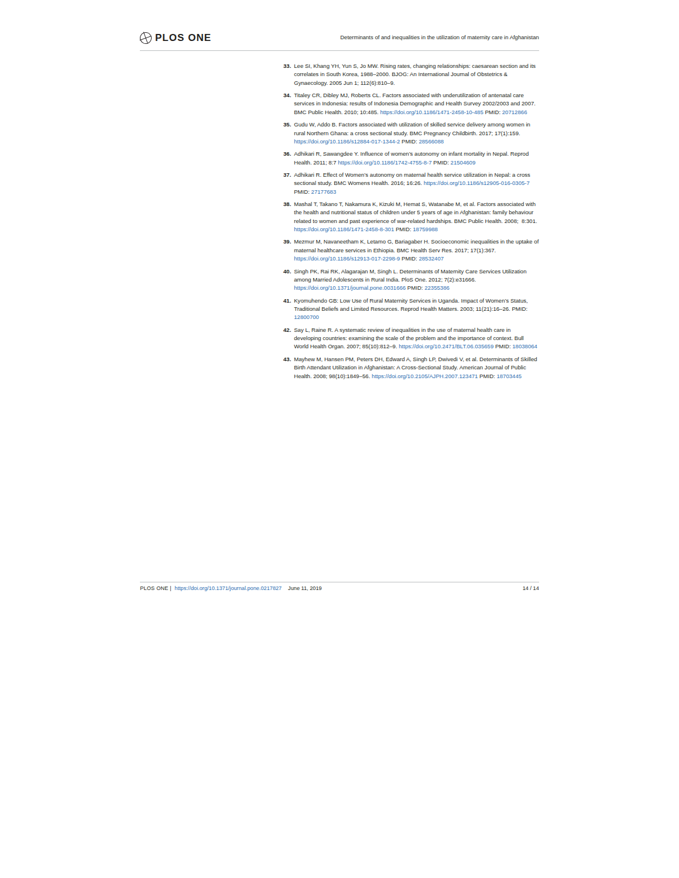PLOS ONE
Determinants of and inequalities in the utilization of maternity care in Afghanistan
33. Lee SI, Khang YH, Yun S, Jo MW. Rising rates, changing relationships: caesarean section and its correlates in South Korea, 1988–2000. BJOG: An International Journal of Obstetrics & Gynaecology. 2005 Jun 1; 112(6):810–9.
34. Titaley CR, Dibley MJ, Roberts CL. Factors associated with underutilization of antenatal care services in Indonesia: results of Indonesia Demographic and Health Survey 2002/2003 and 2007. BMC Public Health. 2010; 10:485. https://doi.org/10.1186/1471-2458-10-485 PMID: 20712866
35. Gudu W, Addo B. Factors associated with utilization of skilled service delivery among women in rural Northern Ghana: a cross sectional study. BMC Pregnancy Childbirth. 2017; 17(1):159. https://doi.org/10.1186/s12884-017-1344-2 PMID: 28566088
36. Adhikari R, Sawangdee Y. Influence of women’s autonomy on infant mortality in Nepal. Reprod Health. 2011; 8:7 https://doi.org/10.1186/1742-4755-8-7 PMID: 21504609
37. Adhikari R. Effect of Women’s autonomy on maternal health service utilization in Nepal: a cross sectional study. BMC Womens Health. 2016; 16:26. https://doi.org/10.1186/s12905-016-0305-7 PMID: 27177683
38. Mashal T, Takano T, Nakamura K, Kizuki M, Hemat S, Watanabe M, et al. Factors associated with the health and nutritional status of children under 5 years of age in Afghanistan: family behaviour related to women and past experience of war-related hardships. BMC Public Health. 2008; 8:301. https://doi.org/10.1186/1471-2458-8-301 PMID: 18759988
39. Mezmur M, Navaneetham K, Letamo G, Bariagaber H. Socioeconomic inequalities in the uptake of maternal healthcare services in Ethiopia. BMC Health Serv Res. 2017; 17(1):367. https://doi.org/10.1186/s12913-017-2298-9 PMID: 28532407
40. Singh PK, Rai RK, Alagarajan M, Singh L. Determinants of Maternity Care Services Utilization among Married Adolescents in Rural India. PloS One. 2012; 7(2):e31666. https://doi.org/10.1371/journal.pone.0031666 PMID: 22355386
41. Kyomuhendo GB: Low Use of Rural Maternity Services in Uganda. Impact of Women’s Status, Traditional Beliefs and Limited Resources. Reprod Health Matters. 2003; 11(21):16–26. PMID: 12800700
42. Say L, Raine R. A systematic review of inequalities in the use of maternal health care in developing countries: examining the scale of the problem and the importance of context. Bull World Health Organ. 2007; 85(10):812–9. https://doi.org/10.2471/BLT.06.035659 PMID: 18038064
43. Mayhew M, Hansen PM, Peters DH, Edward A, Singh LP, Dwivedi V, et al. Determinants of Skilled Birth Attendant Utilization in Afghanistan: A Cross-Sectional Study. American Journal of Public Health. 2008; 98(10):1849–56. https://doi.org/10.2105/AJPH.2007.123471 PMID: 18703445
PLOS ONE | https://doi.org/10.1371/journal.pone.0217827 June 11, 2019
14 / 14